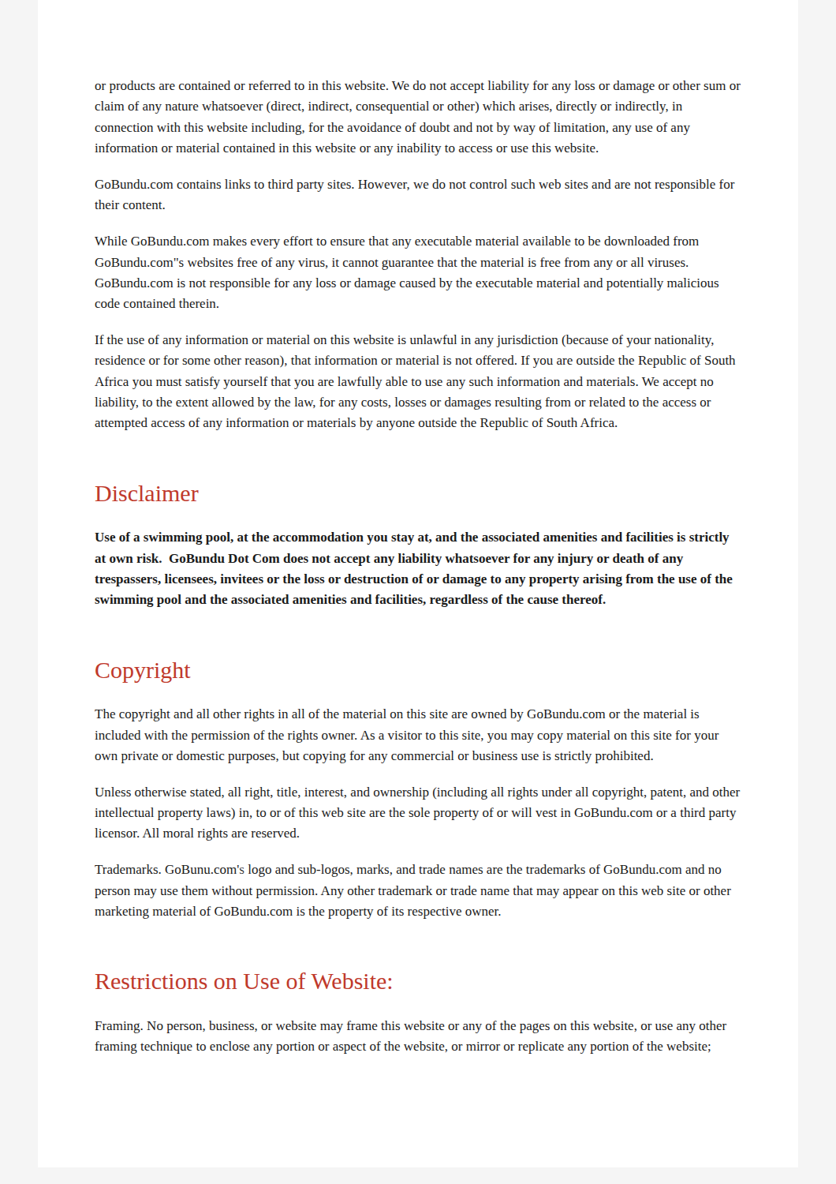or products are contained or referred to in this website. We do not accept liability for any loss or damage or other sum or claim of any nature whatsoever (direct, indirect, consequential or other) which arises, directly or indirectly, in connection with this website including, for the avoidance of doubt and not by way of limitation, any use of any information or material contained in this website or any inability to access or use this website.
GoBundu.com contains links to third party sites. However, we do not control such web sites and are not responsible for their content.
While GoBundu.com makes every effort to ensure that any executable material available to be downloaded from GoBundu.com"s websites free of any virus, it cannot guarantee that the material is free from any or all viruses. GoBundu.com is not responsible for any loss or damage caused by the executable material and potentially malicious code contained therein.
If the use of any information or material on this website is unlawful in any jurisdiction (because of your nationality, residence or for some other reason), that information or material is not offered. If you are outside the Republic of South Africa you must satisfy yourself that you are lawfully able to use any such information and materials. We accept no liability, to the extent allowed by the law, for any costs, losses or damages resulting from or related to the access or attempted access of any information or materials by anyone outside the Republic of South Africa.
Disclaimer
Use of a swimming pool, at the accommodation you stay at, and the associated amenities and facilities is strictly at own risk. GoBundu Dot Com does not accept any liability whatsoever for any injury or death of any trespassers, licensees, invitees or the loss or destruction of or damage to any property arising from the use of the swimming pool and the associated amenities and facilities, regardless of the cause thereof.
Copyright
The copyright and all other rights in all of the material on this site are owned by GoBundu.com or the material is included with the permission of the rights owner. As a visitor to this site, you may copy material on this site for your own private or domestic purposes, but copying for any commercial or business use is strictly prohibited.
Unless otherwise stated, all right, title, interest, and ownership (including all rights under all copyright, patent, and other intellectual property laws) in, to or of this web site are the sole property of or will vest in GoBundu.com or a third party licensor. All moral rights are reserved.
Trademarks. GoBunu.com's logo and sub-logos, marks, and trade names are the trademarks of GoBundu.com and no person may use them without permission. Any other trademark or trade name that may appear on this web site or other marketing material of GoBundu.com is the property of its respective owner.
Restrictions on Use of Website:
Framing. No person, business, or website may frame this website or any of the pages on this website, or use any other framing technique to enclose any portion or aspect of the website, or mirror or replicate any portion of the website;